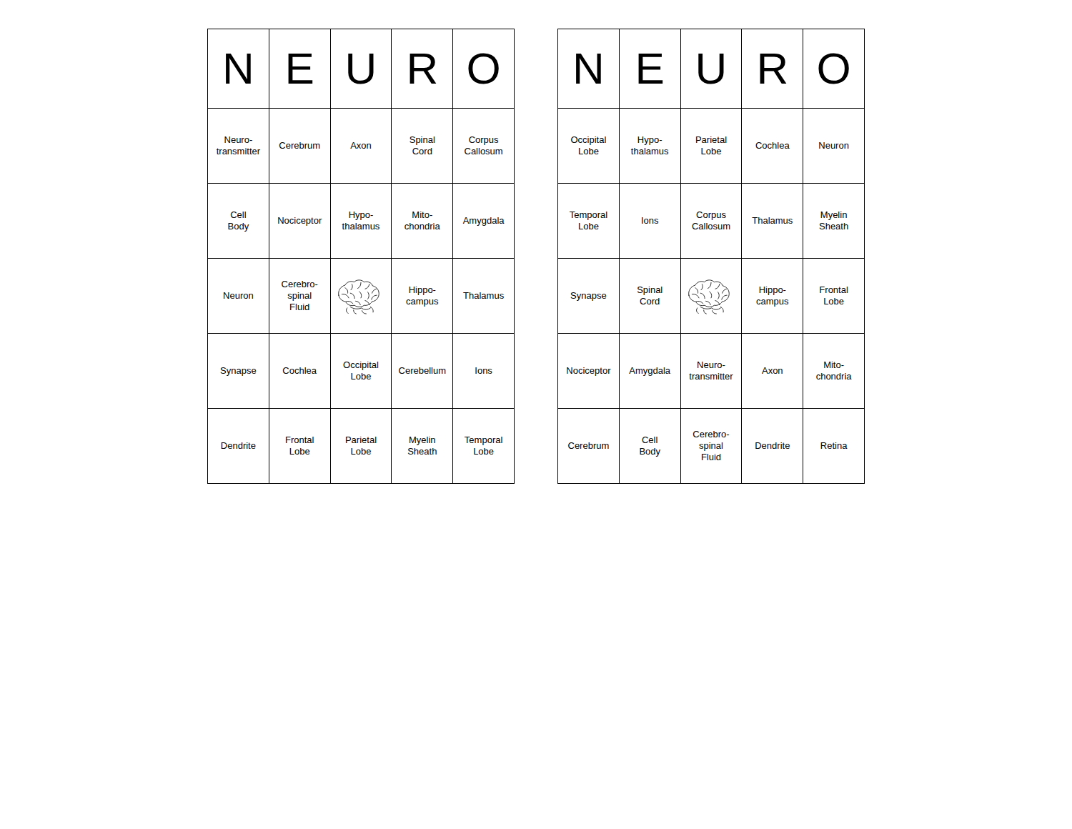| N | E | U | R | O |
| Neuro- transmitter | Cerebrum | Axon | Spinal Cord | Corpus Callosum |
| Cell Body | Nociceptor | Hypo- thalamus | Mito- chondria | Amygdala |
| Neuron | Cerebro- spinal Fluid | | Hippo- campus | Thalamus |
| Synapse | Cochlea | Occipital Lobe | Cerebellum | Ions |
| Dendrite | Frontal Lobe | Parietal Lobe | Myelin Sheath | Temporal Lobe |
| N | E | U | R | O |
| Occipital Lobe | Hypo- thalamus | Parietal Lobe | Cochlea | Neuron |
| Temporal Lobe | Ions | Corpus Callosum | Thalamus | Myelin Sheath |
| Synapse | Spinal Cord | | Hippo- campus | Frontal Lobe |
| Nociceptor | Amygdala | Neuro- transmitter | Axon | Mito- chondria |
| Cerebrum | Cell Body | Cerebro- spinal Fluid | Dendrite | Retina |